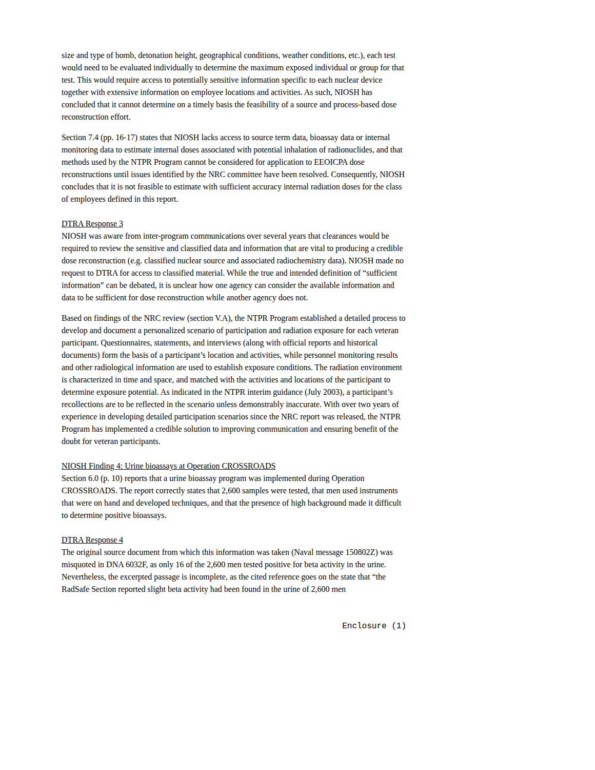size and type of bomb, detonation height, geographical conditions, weather conditions, etc.), each test would need to be evaluated individually to determine the maximum exposed individual or group for that test. This would require access to potentially sensitive information specific to each nuclear device together with extensive information on employee locations and activities. As such, NIOSH has concluded that it cannot determine on a timely basis the feasibility of a source and process-based dose reconstruction effort.
Section 7.4 (pp. 16-17) states that NIOSH lacks access to source term data, bioassay data or internal monitoring data to estimate internal doses associated with potential inhalation of radionuclides, and that methods used by the NTPR Program cannot be considered for application to EEOICPA dose reconstructions until issues identified by the NRC committee have been resolved. Consequently, NIOSH concludes that it is not feasible to estimate with sufficient accuracy internal radiation doses for the class of employees defined in this report.
DTRA Response 3
NIOSH was aware from inter-program communications over several years that clearances would be required to review the sensitive and classified data and information that are vital to producing a credible dose reconstruction (e.g. classified nuclear source and associated radiochemistry data). NIOSH made no request to DTRA for access to classified material. While the true and intended definition of “sufficient information” can be debated, it is unclear how one agency can consider the available information and data to be sufficient for dose reconstruction while another agency does not.
Based on findings of the NRC review (section V.A), the NTPR Program established a detailed process to develop and document a personalized scenario of participation and radiation exposure for each veteran participant. Questionnaires, statements, and interviews (along with official reports and historical documents) form the basis of a participant’s location and activities, while personnel monitoring results and other radiological information are used to establish exposure conditions. The radiation environment is characterized in time and space, and matched with the activities and locations of the participant to determine exposure potential. As indicated in the NTPR interim guidance (July 2003), a participant’s recollections are to be reflected in the scenario unless demonstrably inaccurate. With over two years of experience in developing detailed participation scenarios since the NRC report was released, the NTPR Program has implemented a credible solution to improving communication and ensuring benefit of the doubt for veteran participants.
NIOSH Finding 4: Urine bioassays at Operation CROSSROADS
Section 6.0 (p. 10) reports that a urine bioassay program was implemented during Operation CROSSROADS. The report correctly states that 2,600 samples were tested, that men used instruments that were on hand and developed techniques, and that the presence of high background made it difficult to determine positive bioassays.
DTRA Response 4
The original source document from which this information was taken (Naval message 150802Z) was misquoted in DNA 6032F, as only 16 of the 2,600 men tested positive for beta activity in the urine. Nevertheless, the excerpted passage is incomplete, as the cited reference goes on the state that “the RadSafe Section reported slight beta activity had been found in the urine of 2,600 men
Enclosure (1)